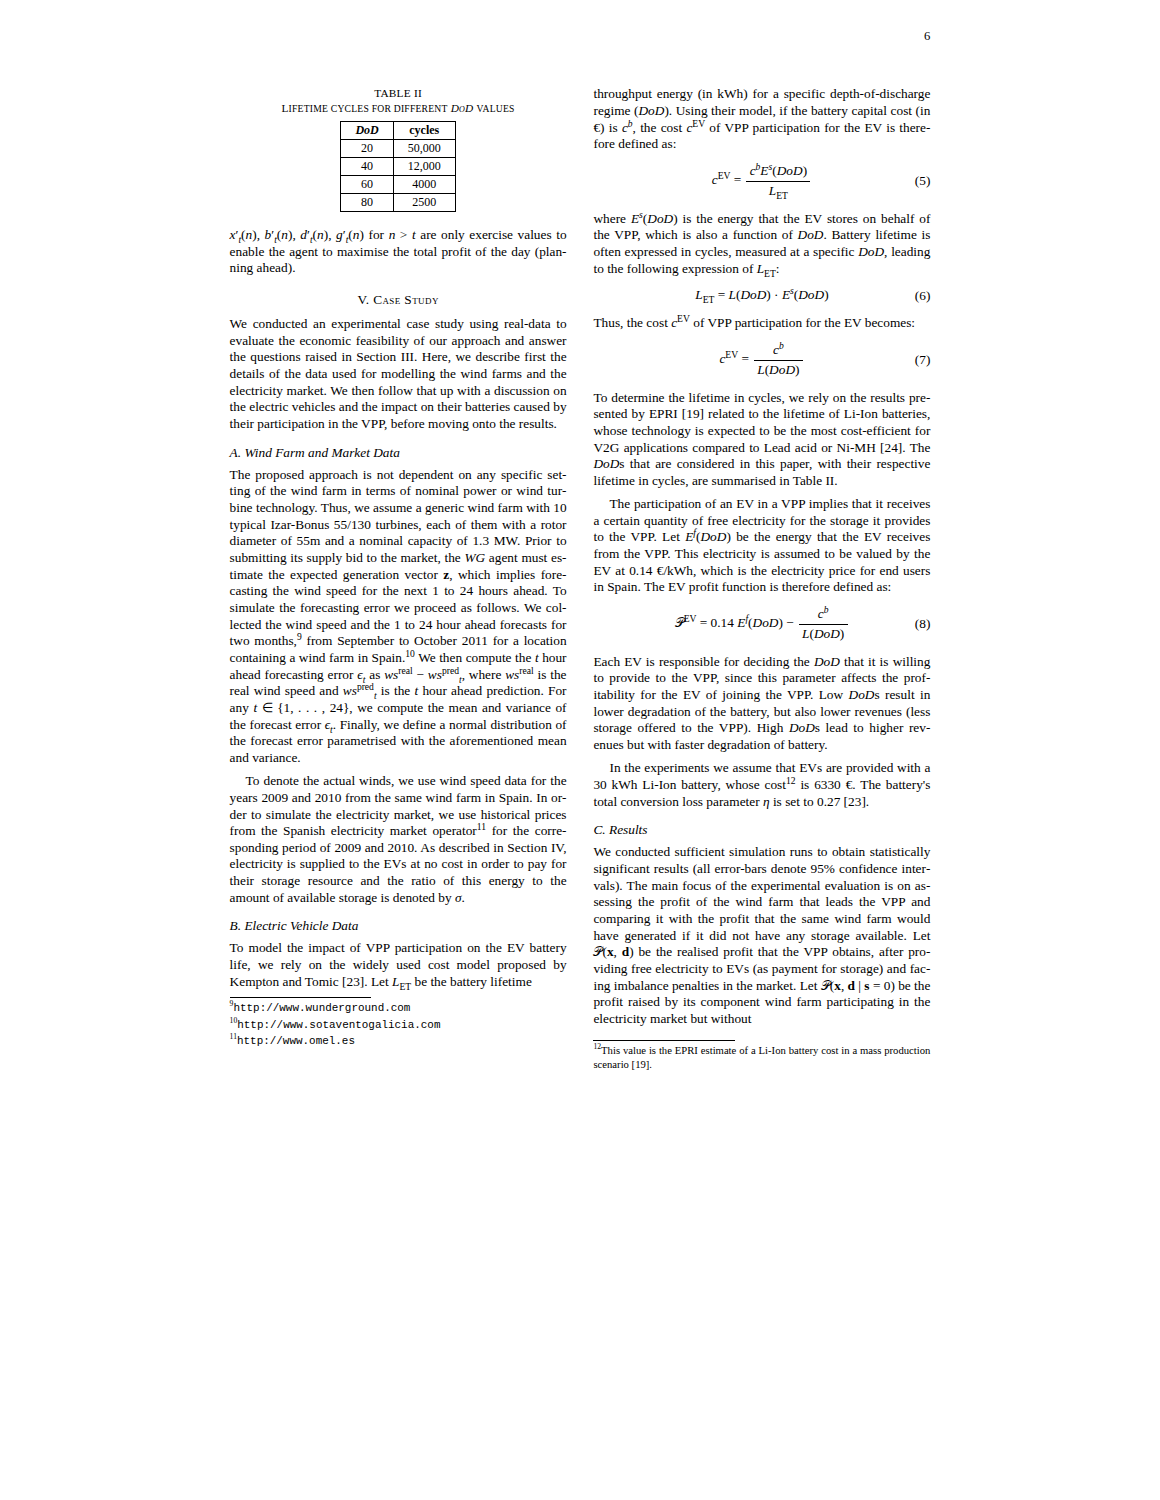6
TABLE II LIFETIME CYCLES FOR DIFFERENT DoD VALUES
| DoD | cycles |
| --- | --- |
| 20 | 50,000 |
| 40 | 12,000 |
| 60 | 4000 |
| 80 | 2500 |
x′t(n), b′t(n), d′t(n), g′t(n) for n > t are only exercise values to enable the agent to maximise the total profit of the day (planning ahead).
V. Case Study
We conducted an experimental case study using real-data to evaluate the economic feasibility of our approach and answer the questions raised in Section III. Here, we describe first the details of the data used for modelling the wind farms and the electricity market. We then follow that up with a discussion on the electric vehicles and the impact on their batteries caused by their participation in the VPP, before moving onto the results.
A. Wind Farm and Market Data
The proposed approach is not dependent on any specific setting of the wind farm in terms of nominal power or wind turbine technology. Thus, we assume a generic wind farm with 10 typical Izar-Bonus 55/130 turbines, each of them with a rotor diameter of 55m and a nominal capacity of 1.3 MW. Prior to submitting its supply bid to the market, the WG agent must estimate the expected generation vector z, which implies forecasting the wind speed for the next 1 to 24 hours ahead. To simulate the forecasting error we proceed as follows. We collected the wind speed and the 1 to 24 hour ahead forecasts for two months,9 from September to October 2011 for a location containing a wind farm in Spain.10 We then compute the t hour ahead forecasting error ϵt as wsreal − wspredt, where wsreal is the real wind speed and wspredt is the t hour ahead prediction. For any t ∈ {1, . . . , 24}, we compute the mean and variance of the forecast error ϵt. Finally, we define a normal distribution of the forecast error parametrised with the aforementioned mean and variance.
To denote the actual winds, we use wind speed data for the years 2009 and 2010 from the same wind farm in Spain. In order to simulate the electricity market, we use historical prices from the Spanish electricity market operator11 for the corresponding period of 2009 and 2010. As described in Section IV, electricity is supplied to the EVs at no cost in order to pay for their storage resource and the ratio of this energy to the amount of available storage is denoted by σ.
B. Electric Vehicle Data
To model the impact of VPP participation on the EV battery life, we rely on the widely used cost model proposed by Kempton and Tomic [23]. Let LET be the battery lifetime
9http://www.wunderground.com
10http://www.sotaventogalicia.com
11http://www.omel.es
throughput energy (in kWh) for a specific depth-of-discharge regime (DoD). Using their model, if the battery capital cost (in €) is cb, the cost cEV of VPP participation for the EV is therefore defined as:
cEV = cbEs(DoD) LET
(5)
where Es(DoD) is the energy that the EV stores on behalf of the VPP, which is also a function of DoD. Battery lifetime is often expressed in cycles, measured at a specific DoD, leading to the following expression of LET:
LET = L(DoD) · Es(DoD)
(6)
Thus, the cost cEV of VPP participation for the EV becomes:
cEV = cb L(DoD)
(7)
To determine the lifetime in cycles, we rely on the results presented by EPRI [19] related to the lifetime of Li-Ion batteries, whose technology is expected to be the most cost-efficient for V2G applications compared to Lead acid or Ni-MH [24]. The DoDs that are considered in this paper, with their respective lifetime in cycles, are summarised in Table II.
The participation of an EV in a VPP implies that it receives a certain quantity of free electricity for the storage it provides to the VPP. Let Ef(DoD) be the energy that the EV receives from the VPP. This electricity is assumed to be valued by the EV at 0.14 €/kWh, which is the electricity price for end users in Spain. The EV profit function is therefore defined as:
𝒫EV = 0.14 Ef(DoD) − cb L(DoD)
(8)
Each EV is responsible for deciding the DoD that it is willing to provide to the VPP, since this parameter affects the profitability for the EV of joining the VPP. Low DoDs result in lower degradation of the battery, but also lower revenues (less storage offered to the VPP). High DoDs lead to higher revenues but with faster degradation of battery.
In the experiments we assume that EVs are provided with a 30 kWh Li-Ion battery, whose cost12 is 6330 €. The battery's total conversion loss parameter η is set to 0.27 [23].
C. Results
We conducted sufficient simulation runs to obtain statistically significant results (all error-bars denote 95% confidence intervals). The main focus of the experimental evaluation is on assessing the profit of the wind farm that leads the VPP and comparing it with the profit that the same wind farm would have generated if it did not have any storage available. Let 𝒫(x, d) be the realised profit that the VPP obtains, after providing free electricity to EVs (as payment for storage) and facing imbalance penalties in the market. Let 𝒫(x, d | s = 0) be the profit raised by its component wind farm participating in the electricity market but without
12This value is the EPRI estimate of a Li-Ion battery cost in a mass production scenario [19].